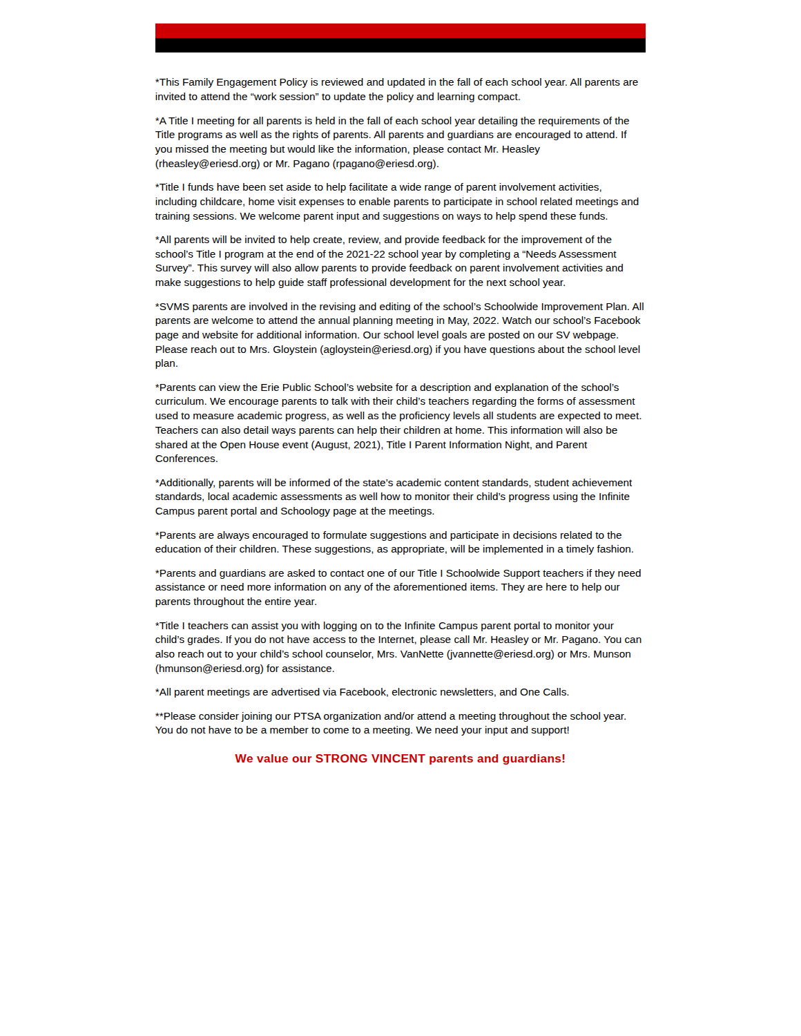*This Family Engagement Policy is reviewed and updated in the fall of each school year. All parents are invited to attend the “work session” to update the policy and learning compact.
*A Title I meeting for all parents is held in the fall of each school year detailing the requirements of the Title programs as well as the rights of parents. All parents and guardians are encouraged to attend. If you missed the meeting but would like the information, please contact Mr. Heasley (rheasley@eriesd.org) or Mr. Pagano (rpagano@eriesd.org).
*Title I funds have been set aside to help facilitate a wide range of parent involvement activities, including childcare, home visit expenses to enable parents to participate in school related meetings and training sessions. We welcome parent input and suggestions on ways to help spend these funds.
*All parents will be invited to help create, review, and provide feedback for the improvement of the school’s Title I program at the end of the 2021-22 school year by completing a “Needs Assessment Survey”. This survey will also allow parents to provide feedback on parent involvement activities and make suggestions to help guide staff professional development for the next school year.
*SVMS parents are involved in the revising and editing of the school’s Schoolwide Improvement Plan. All parents are welcome to attend the annual planning meeting in May, 2022. Watch our school’s Facebook page and website for additional information. Our school level goals are posted on our SV webpage. Please reach out to Mrs. Gloystein (agloystein@eriesd.org) if you have questions about the school level plan.
*Parents can view the Erie Public School’s website for a description and explanation of the school’s curriculum. We encourage parents to talk with their child’s teachers regarding the forms of assessment used to measure academic progress, as well as the proficiency levels all students are expected to meet. Teachers can also detail ways parents can help their children at home. This information will also be shared at the Open House event (August, 2021), Title I Parent Information Night, and Parent Conferences.
*Additionally, parents will be informed of the state’s academic content standards, student achievement standards, local academic assessments as well how to monitor their child’s progress using the Infinite Campus parent portal and Schoology page at the meetings.
*Parents are always encouraged to formulate suggestions and participate in decisions related to the education of their children. These suggestions, as appropriate, will be implemented in a timely fashion.
*Parents and guardians are asked to contact one of our Title I Schoolwide Support teachers if they need assistance or need more information on any of the aforementioned items. They are here to help our parents throughout the entire year.
*Title I teachers can assist you with logging on to the Infinite Campus parent portal to monitor your child’s grades. If you do not have access to the Internet, please call Mr. Heasley or Mr. Pagano. You can also reach out to your child’s school counselor, Mrs. VanNette (jvannette@eriesd.org) or Mrs. Munson (hmunson@eriesd.org) for assistance.
*All parent meetings are advertised via Facebook, electronic newsletters, and One Calls.
**Please consider joining our PTSA organization and/or attend a meeting throughout the school year. You do not have to be a member to come to a meeting. We need your input and support!
We value our STRONG VINCENT parents and guardians!